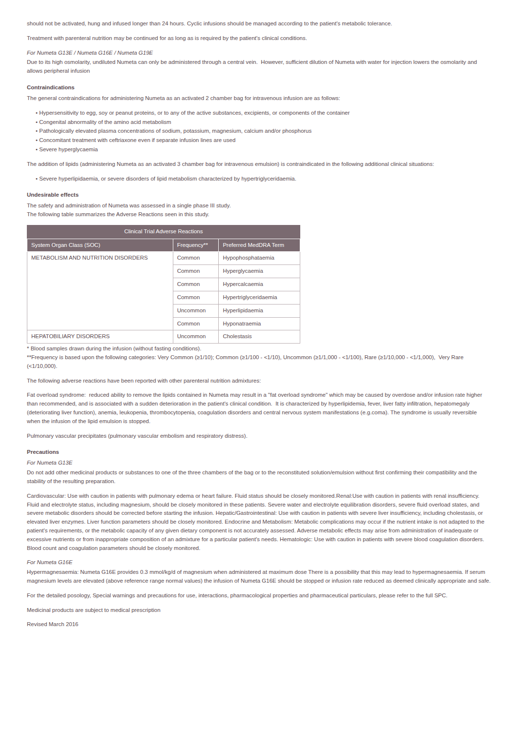should not be activated, hung and infused longer than 24 hours. Cyclic infusions should be managed according to the patient's metabolic tolerance.
Treatment with parenteral nutrition may be continued for as long as is required by the patient's clinical conditions.
For Numeta G13E / Numeta G16E / Numeta G19E
Due to its high osmolarity, undiluted Numeta can only be administered through a central vein. However, sufficient dilution of Numeta with water for injection lowers the osmolarity and allows peripheral infusion
Contraindications
The general contraindications for administering Numeta as an activated 2 chamber bag for intravenous infusion are as follows:
• Hypersensitivity to egg, soy or peanut proteins, or to any of the active substances, excipients, or components of the container
• Congenital abnormality of the amino acid metabolism
• Pathologically elevated plasma concentrations of sodium, potassium, magnesium, calcium and/or phosphorus
• Concomitant treatment with ceftriaxone even if separate infusion lines are used
• Severe hyperglycaemia
The addition of lipids (administering Numeta as an activated 3 chamber bag for intravenous emulsion) is contraindicated in the following additional clinical situations:
• Severe hyperlipidaemia, or severe disorders of lipid metabolism characterized by hypertriglyceridaemia.
Undesirable effects
The safety and administration of Numeta was assessed in a single phase III study.
The following table summarizes the Adverse Reactions seen in this study.
Clinical Trial Adverse Reactions
| System Organ Class (SOC) | Frequency** | Preferred MedDRA Term |
| --- | --- | --- |
| METABOLISM AND NUTRITION DISORDERS | Common | Hypophosphataemia |
| Common | Hyperglycaemia |
| Common | Hypercalcaemia |
| Common | Hypertriglyceridaemia |
| Uncommon | Hyperlipidaemia |
| Common | Hyponatraemia |
| HEPATOBILIARY DISORDERS | Uncommon | Cholestasis |
* Blood samples drawn during the infusion (without fasting conditions).
**Frequency is based upon the following categories: Very Common (≥1/10); Common (≥1/100 - <1/10), Uncommon (≥1/1,000 - <1/100), Rare (≥1/10,000 - <1/1,000), Very Rare (<1/10,000).
The following adverse reactions have been reported with other parenteral nutrition admixtures:
Fat overload syndrome: reduced ability to remove the lipids contained in Numeta may result in a "fat overload syndrome" which may be caused by overdose and/or infusion rate higher than recommended, and is associated with a sudden deterioration in the patient's clinical condition. It is characterized by hyperlipidemia, fever, liver fatty infiltration, hepatomegaly (deteriorating liver function), anemia, leukopenia, thrombocytopenia, coagulation disorders and central nervous system manifestations (e.g.coma). The syndrome is usually reversible when the infusion of the lipid emulsion is stopped.
Pulmonary vascular precipitates (pulmonary vascular embolism and respiratory distress).
Precautions
For Numeta G13E
Do not add other medicinal products or substances to one of the three chambers of the bag or to the reconstituted solution/emulsion without first confirming their compatibility and the stability of the resulting preparation.
Cardiovascular: Use with caution in patients with pulmonary edema or heart failure. Fluid status should be closely monitored.Renal:Use with caution in patients with renal insufficiency. Fluid and electrolyte status, including magnesium, should be closely monitored in these patients. Severe water and electrolyte equilibration disorders, severe fluid overload states, and severe metabolic disorders should be corrected before starting the infusion. Hepatic/Gastrointestinal: Use with caution in patients with severe liver insufficiency, including cholestasis, or elevated liver enzymes. Liver function parameters should be closely monitored. Endocrine and Metabolism: Metabolic complications may occur if the nutrient intake is not adapted to the patient's requirements, or the metabolic capacity of any given dietary component is not accurately assessed. Adverse metabolic effects may arise from administration of inadequate or excessive nutrients or from inappropriate composition of an admixture for a particular patient's needs. Hematologic: Use with caution in patients with severe blood coagulation disorders. Blood count and coagulation parameters should be closely monitored.
For Numeta G16E
Hypermagnesaemia: Numeta G16E provides 0.3 mmol/kg/d of magnesium when administered at maximum dose There is a possibility that this may lead to hypermagnesaemia. If serum magnesium levels are elevated (above reference range normal values) the infusion of Numeta G16E should be stopped or infusion rate reduced as deemed clinically appropriate and safe.
For the detailed posology, Special warnings and precautions for use, interactions, pharmacological properties and pharmaceutical particulars, please refer to the full SPC.
Medicinal products are subject to medical prescription
Revised March 2016